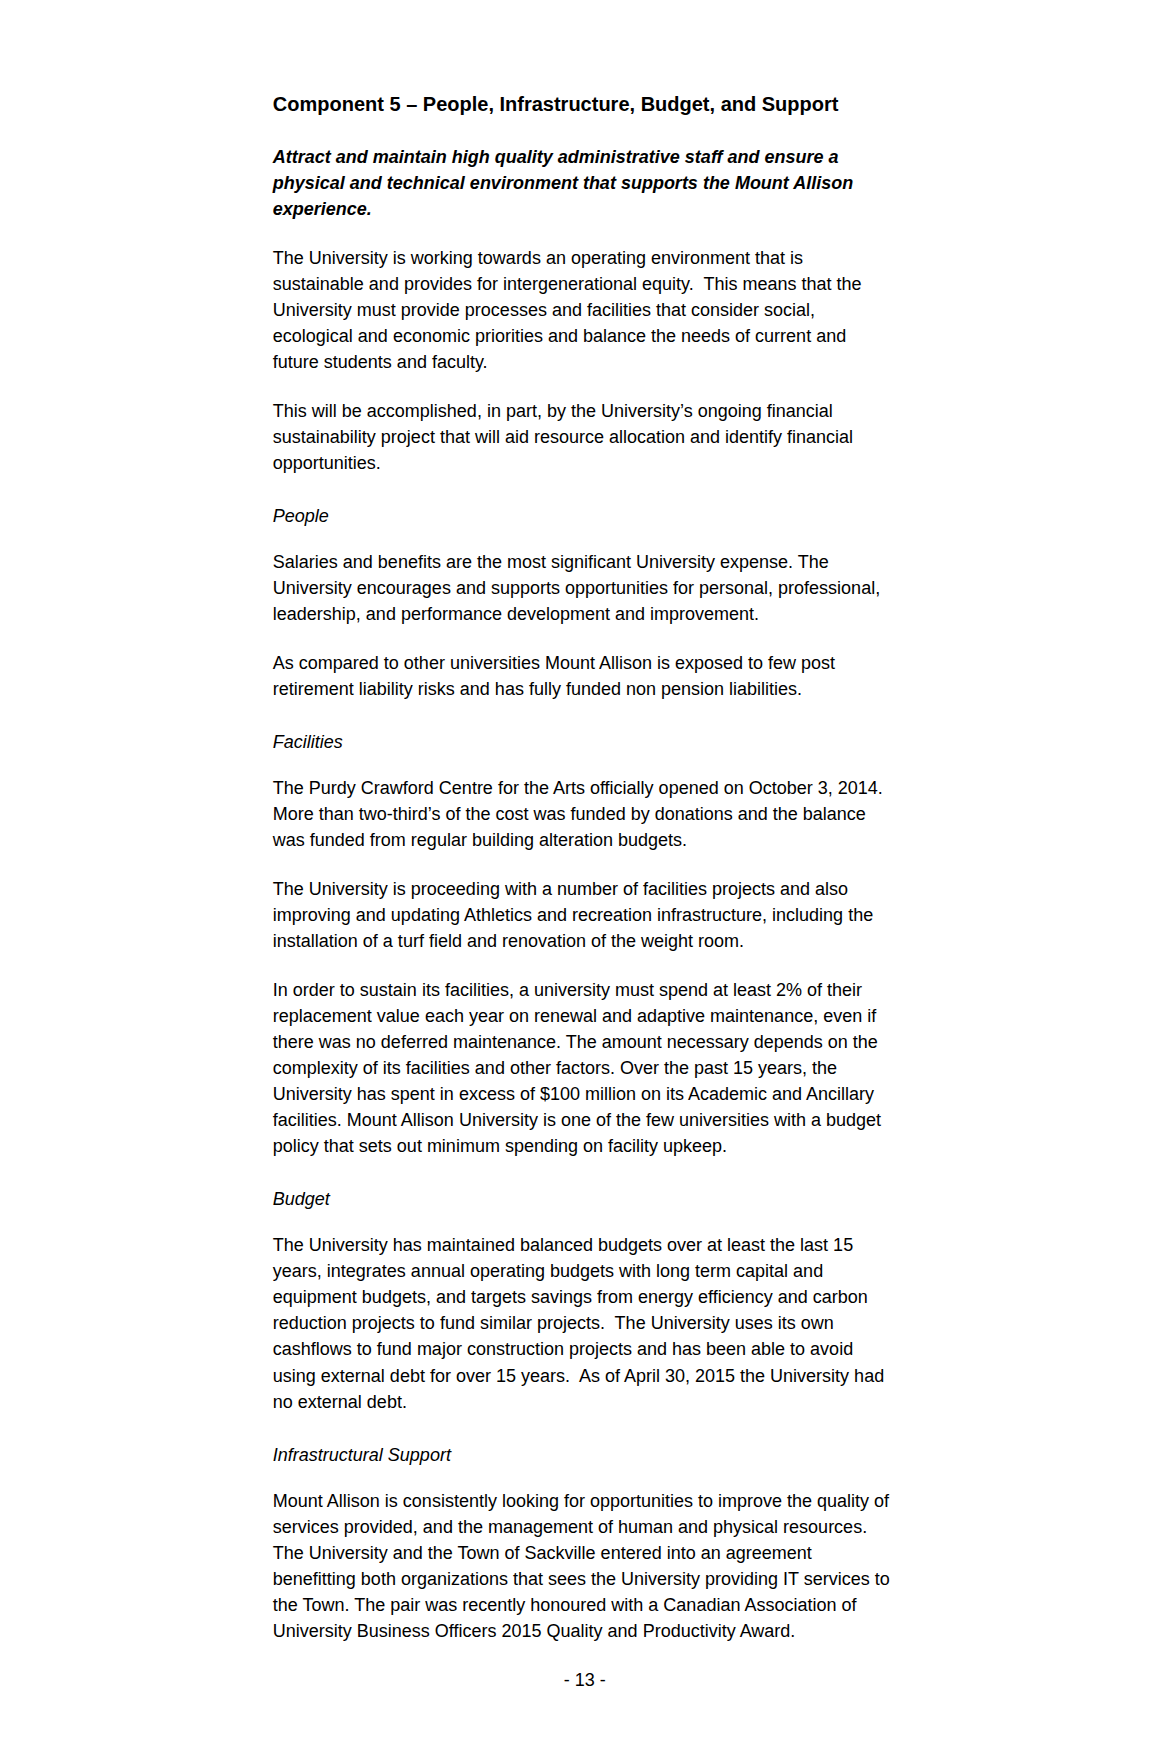Component 5 – People, Infrastructure, Budget, and Support
Attract and maintain high quality administrative staff and ensure a physical and technical environment that supports the Mount Allison experience.
The University is working towards an operating environment that is sustainable and provides for intergenerational equity. This means that the University must provide processes and facilities that consider social, ecological and economic priorities and balance the needs of current and future students and faculty.
This will be accomplished, in part, by the University’s ongoing financial sustainability project that will aid resource allocation and identify financial opportunities.
People
Salaries and benefits are the most significant University expense. The University encourages and supports opportunities for personal, professional, leadership, and performance development and improvement.
As compared to other universities Mount Allison is exposed to few post retirement liability risks and has fully funded non pension liabilities.
Facilities
The Purdy Crawford Centre for the Arts officially opened on October 3, 2014. More than two-third’s of the cost was funded by donations and the balance was funded from regular building alteration budgets.
The University is proceeding with a number of facilities projects and also improving and updating Athletics and recreation infrastructure, including the installation of a turf field and renovation of the weight room.
In order to sustain its facilities, a university must spend at least 2% of their replacement value each year on renewal and adaptive maintenance, even if there was no deferred maintenance. The amount necessary depends on the complexity of its facilities and other factors. Over the past 15 years, the University has spent in excess of $100 million on its Academic and Ancillary facilities. Mount Allison University is one of the few universities with a budget policy that sets out minimum spending on facility upkeep.
Budget
The University has maintained balanced budgets over at least the last 15 years, integrates annual operating budgets with long term capital and equipment budgets, and targets savings from energy efficiency and carbon reduction projects to fund similar projects. The University uses its own cashflows to fund major construction projects and has been able to avoid using external debt for over 15 years. As of April 30, 2015 the University had no external debt.
Infrastructural Support
Mount Allison is consistently looking for opportunities to improve the quality of services provided, and the management of human and physical resources. The University and the Town of Sackville entered into an agreement benefitting both organizations that sees the University providing IT services to the Town. The pair was recently honoured with a Canadian Association of University Business Officers 2015 Quality and Productivity Award.
- 13 -